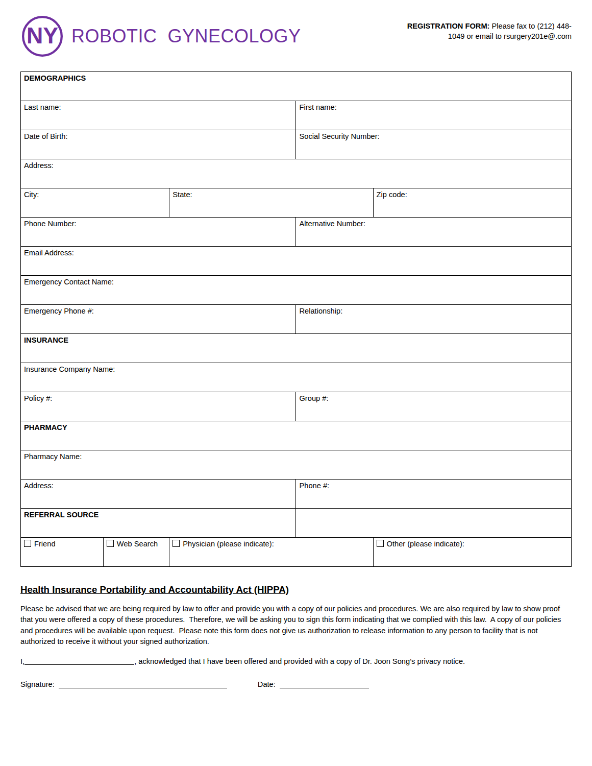NY
ROBOTIC GYNECOLOGY
REGISTRATION FORM: Please fax to (212) 448-1049 or email to rsurgery201e@.com
| DEMOGRAPHICS |
| Last name: | First name: |
| Date of Birth: | Social Security Number: |
| Address: |
| City: | State: | Zip code: |
| Phone Number: | Alternative Number: |
| Email Address: |
| Emergency Contact Name: |
| Emergency Phone #: | Relationship: |
| INSURANCE |
| Insurance Company Name: |
| Policy #: | Group #: |
| PHARMACY |
| Pharmacy Name: |
| Address: | Phone #: |
| REFERRAL SOURCE | |
| Friend | Web Search | Physician (please indicate): | Other (please indicate): |
Health Insurance Portability and Accountability Act (HIPPA)
Please be advised that we are being required by law to offer and provide you with a copy of our policies and procedures. We are also required by law to show proof that you were offered a copy of these procedures. Therefore, we will be asking you to sign this form indicating that we complied with this law. A copy of our policies and procedures will be available upon request. Please note this form does not give us authorization to release information to any person to facility that is not authorized to receive it without your signed authorization.
I, , acknowledged that I have been offered and provided with a copy of Dr. Joon Song’s privacy notice.
Signature: Date: